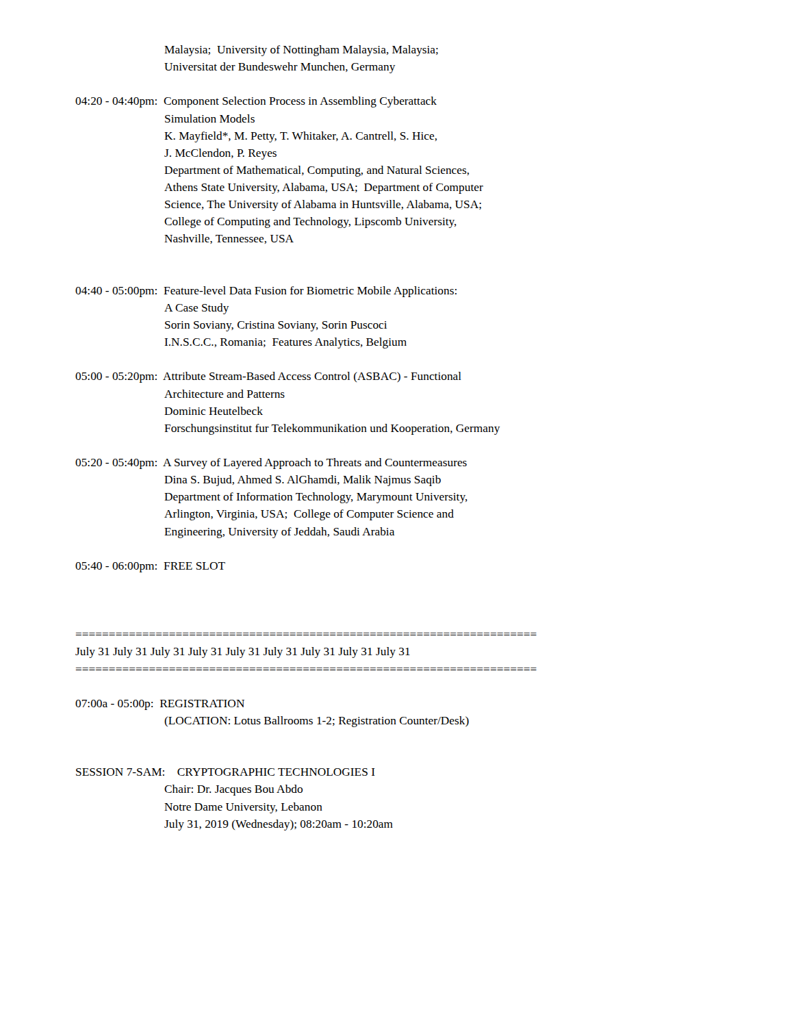Malaysia; University of Nottingham Malaysia, Malaysia;
Universitat der Bundeswehr Munchen, Germany
04:20 - 04:40pm: Component Selection Process in Assembling Cyberattack
Simulation Models
K. Mayfield*, M. Petty, T. Whitaker, A. Cantrell, S. Hice,
J. McClendon, P. Reyes
Department of Mathematical, Computing, and Natural Sciences,
Athens State University, Alabama, USA; Department of Computer
Science, The University of Alabama in Huntsville, Alabama, USA;
College of Computing and Technology, Lipscomb University,
Nashville, Tennessee, USA
04:40 - 05:00pm: Feature-level Data Fusion for Biometric Mobile Applications:
A Case Study
Sorin Soviany, Cristina Soviany, Sorin Puscoci
I.N.S.C.C., Romania; Features Analytics, Belgium
05:00 - 05:20pm: Attribute Stream-Based Access Control (ASBAC) - Functional
Architecture and Patterns
Dominic Heutelbeck
Forschungsinstitut fur Telekommunikation und Kooperation, Germany
05:20 - 05:40pm: A Survey of Layered Approach to Threats and Countermeasures
Dina S. Bujud, Ahmed S. AlGhamdi, Malik Najmus Saqib
Department of Information Technology, Marymount University,
Arlington, Virginia, USA; College of Computer Science and
Engineering, University of Jeddah, Saudi Arabia
05:40 - 06:00pm: FREE SLOT
=====================================================================
July 31 July 31 July 31 July 31 July 31 July 31 July 31 July 31 July 31
=====================================================================
07:00a - 05:00p: REGISTRATION
(LOCATION: Lotus Ballrooms 1-2; Registration Counter/Desk)
SESSION 7-SAM: CRYPTOGRAPHIC TECHNOLOGIES I
Chair: Dr. Jacques Bou Abdo
Notre Dame University, Lebanon
July 31, 2019 (Wednesday); 08:20am - 10:20am